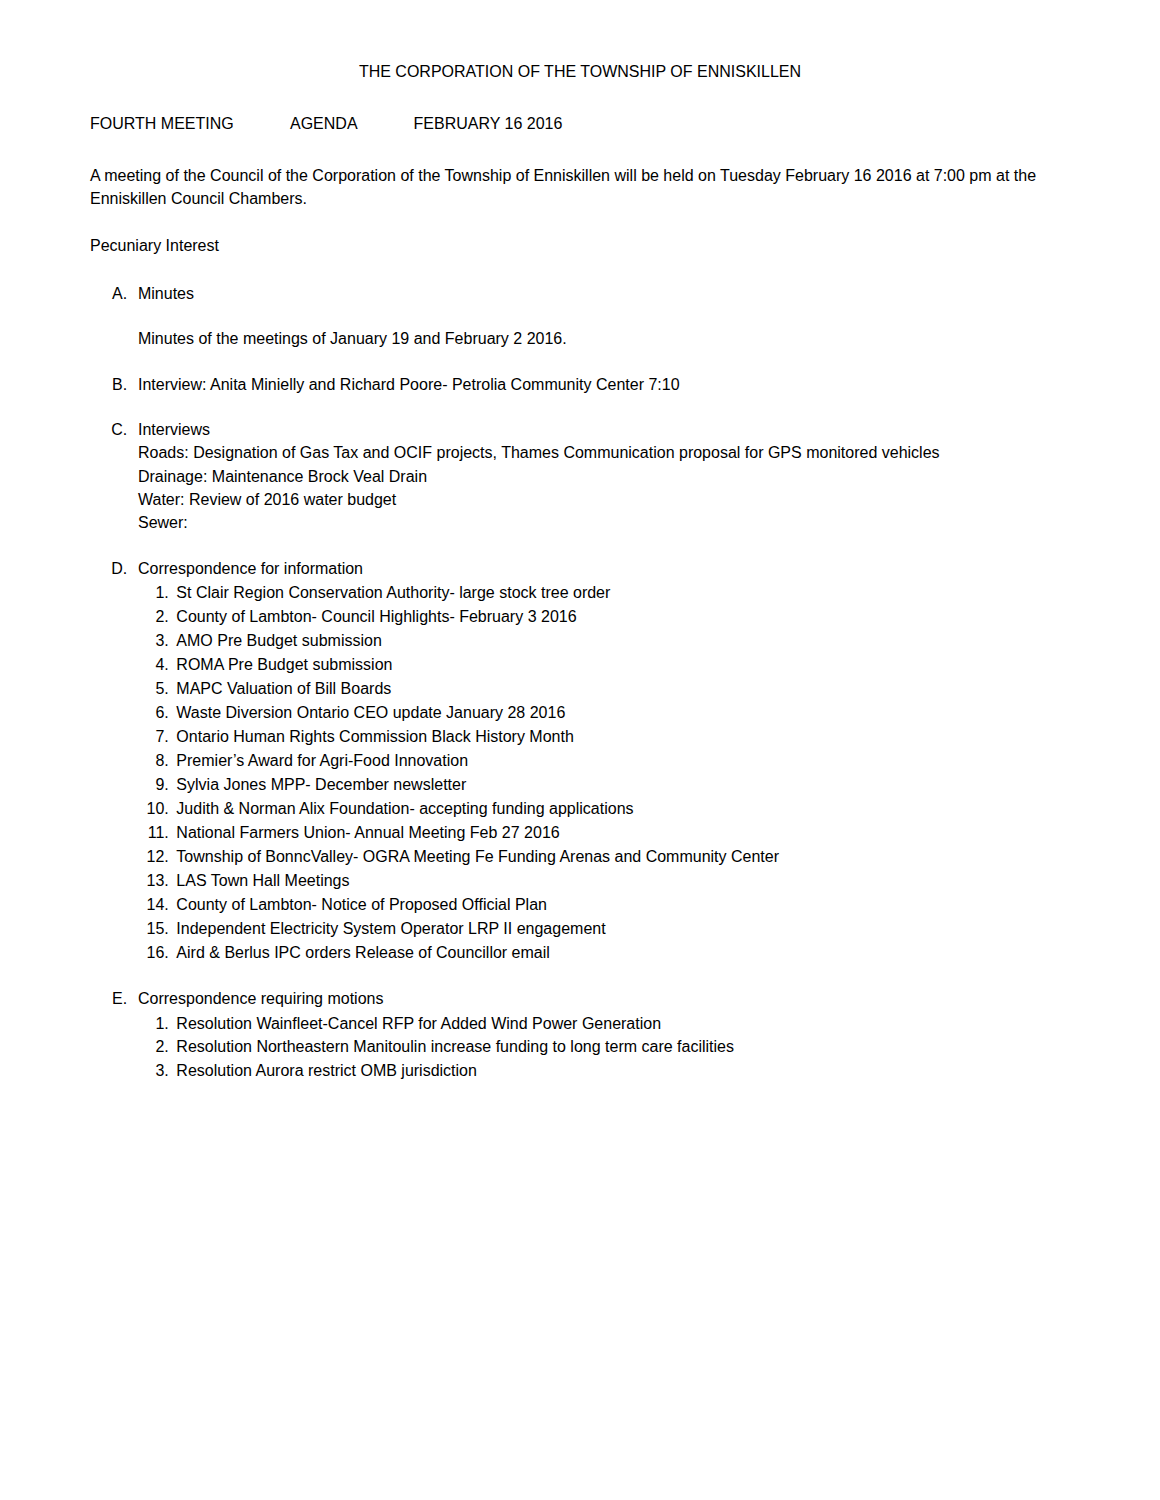THE CORPORATION OF THE TOWNSHIP OF ENNISKILLEN
FOURTH MEETING AGENDA FEBRUARY 16 2016
A meeting of the Council of the Corporation of the Township of Enniskillen will be held on Tuesday February 16 2016 at 7:00 pm at the Enniskillen Council Chambers.
Pecuniary Interest
Minutes
Minutes of the meetings of January 19 and February 2 2016.
Interview: Anita Minielly and Richard Poore- Petrolia Community Center 7:10
Interviews
Roads: Designation of Gas Tax and OCIF projects, Thames Communication proposal for GPS monitored vehicles
Drainage: Maintenance Brock Veal Drain
Water: Review of 2016 water budget
Sewer:
Correspondence for information
St Clair Region Conservation Authority- large stock tree order
County of Lambton- Council Highlights- February 3 2016
AMO Pre Budget submission
ROMA Pre Budget submission
MAPC Valuation of Bill Boards
Waste Diversion Ontario CEO update January 28 2016
Ontario Human Rights Commission Black History Month
Premier’s Award for Agri-Food Innovation
Sylvia Jones MPP- December newsletter
Judith & Norman Alix Foundation- accepting funding applications
National Farmers Union- Annual Meeting Feb 27 2016
Township of BonncValley- OGRA Meeting Fe Funding Arenas and Community Center
LAS Town Hall Meetings
County of Lambton- Notice of Proposed Official Plan
Independent Electricity System Operator LRP II engagement
Aird & Berlus IPC orders Release of Councillor email
Correspondence requiring motions
Resolution Wainfleet-Cancel RFP for Added Wind Power Generation
Resolution Northeastern Manitoulin increase funding to long term care facilities
Resolution Aurora restrict OMB jurisdiction